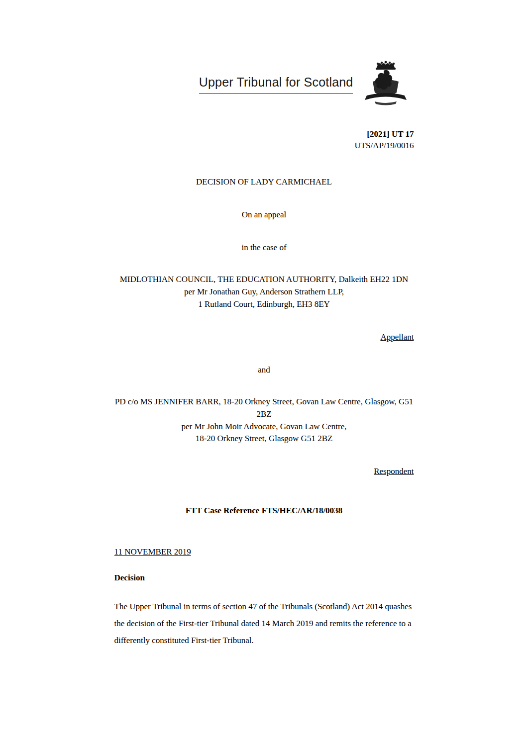Upper Tribunal for Scotland
[2021] UT 17
UTS/AP/19/0016
DECISION OF LADY CARMICHAEL
On an appeal
in the case of
MIDLOTHIAN COUNCIL, THE EDUCATION AUTHORITY, Dalkeith EH22 1DN
per Mr Jonathan Guy, Anderson Strathern LLP,
1 Rutland Court, Edinburgh, EH3 8EY
Appellant
and
PD c/o MS JENNIFER BARR, 18-20 Orkney Street, Govan Law Centre, Glasgow, G51 2BZ
per Mr John Moir Advocate, Govan Law Centre,
18-20 Orkney Street, Glasgow G51 2BZ
Respondent
FTT Case Reference FTS/HEC/AR/18/0038
11 NOVEMBER 2019
Decision
The Upper Tribunal in terms of section 47 of the Tribunals (Scotland) Act 2014 quashes the decision of the First-tier Tribunal dated 14 March 2019 and remits the reference to a differently constituted First-tier Tribunal.